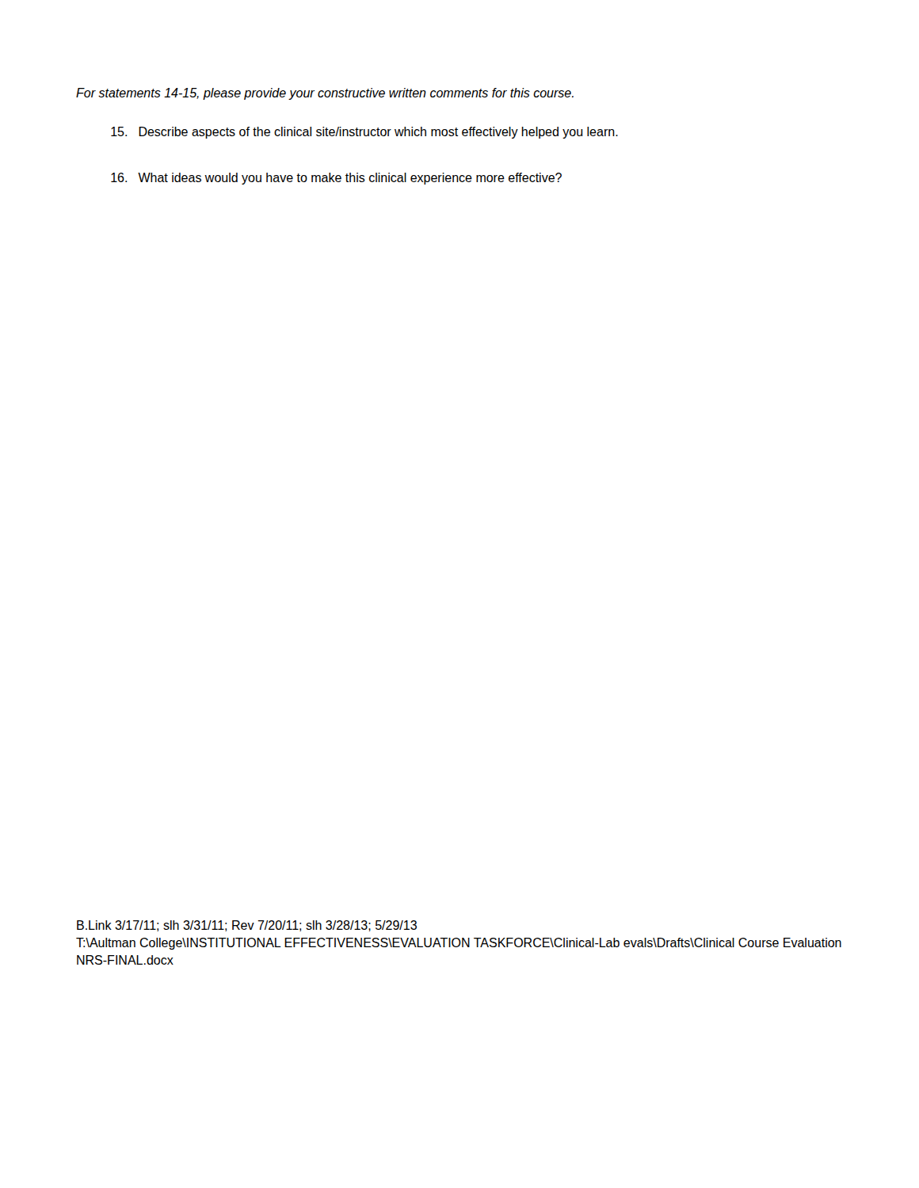For statements 14-15, please provide your constructive written comments for this course.
Describe aspects of the clinical site/instructor which most effectively helped you learn.
What ideas would you have to make this clinical experience more effective?
B.Link 3/17/11; slh 3/31/11; Rev 7/20/11; slh 3/28/13; 5/29/13
T:\Aultman College\INSTITUTIONAL EFFECTIVENESS\EVALUATION TASKFORCE\Clinical-Lab evals\Drafts\Clinical Course Evaluation NRS-FINAL.docx